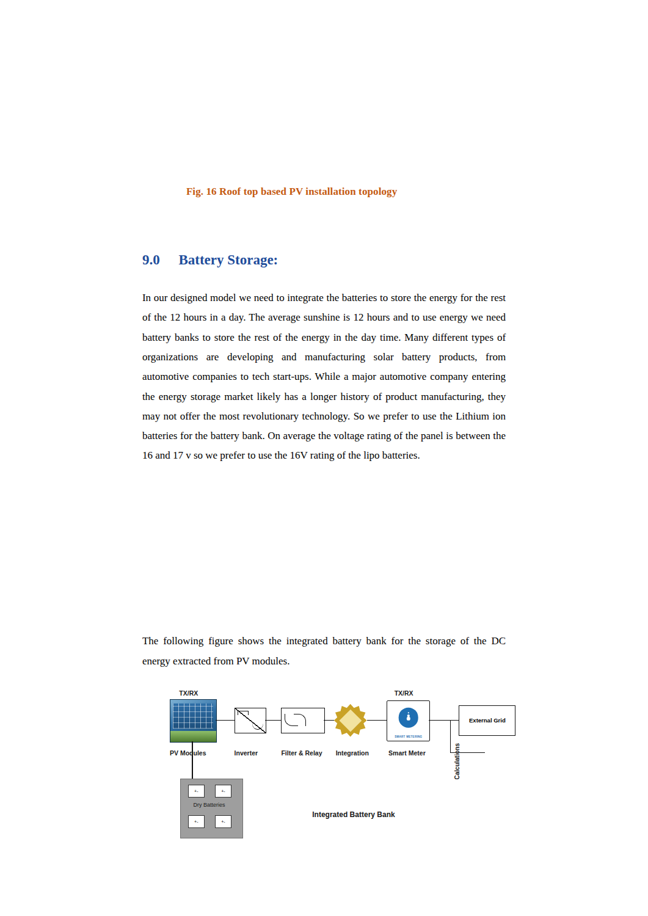Fig. 16 Roof top based PV installation topology
9.0 Battery Storage:
In our designed model we need to integrate the batteries to store the energy for the rest of the 12 hours in a day. The average sunshine is 12 hours and to use energy we need battery banks to store the rest of the energy in the day time. Many different types of organizations are developing and manufacturing solar battery products, from automotive companies to tech start-ups. While a major automotive company entering the energy storage market likely has a longer history of product manufacturing, they may not offer the most revolutionary technology. So we prefer to use the Lithium ion batteries for the battery bank. On average the voltage rating of the panel is between the 16 and 17 v so we prefer to use the 16V rating of the lipo batteries.
The following figure shows the integrated battery bank for the storage of the DC energy extracted from PV modules.
TX/RX
TX/RX
SMART METERING
External Grid
PV Modules
Inverter
Filter & Relay
Integration
Smart Meter
Calculations
+-
+-
+-
+-
Dry Batteries
Integrated Battery Bank